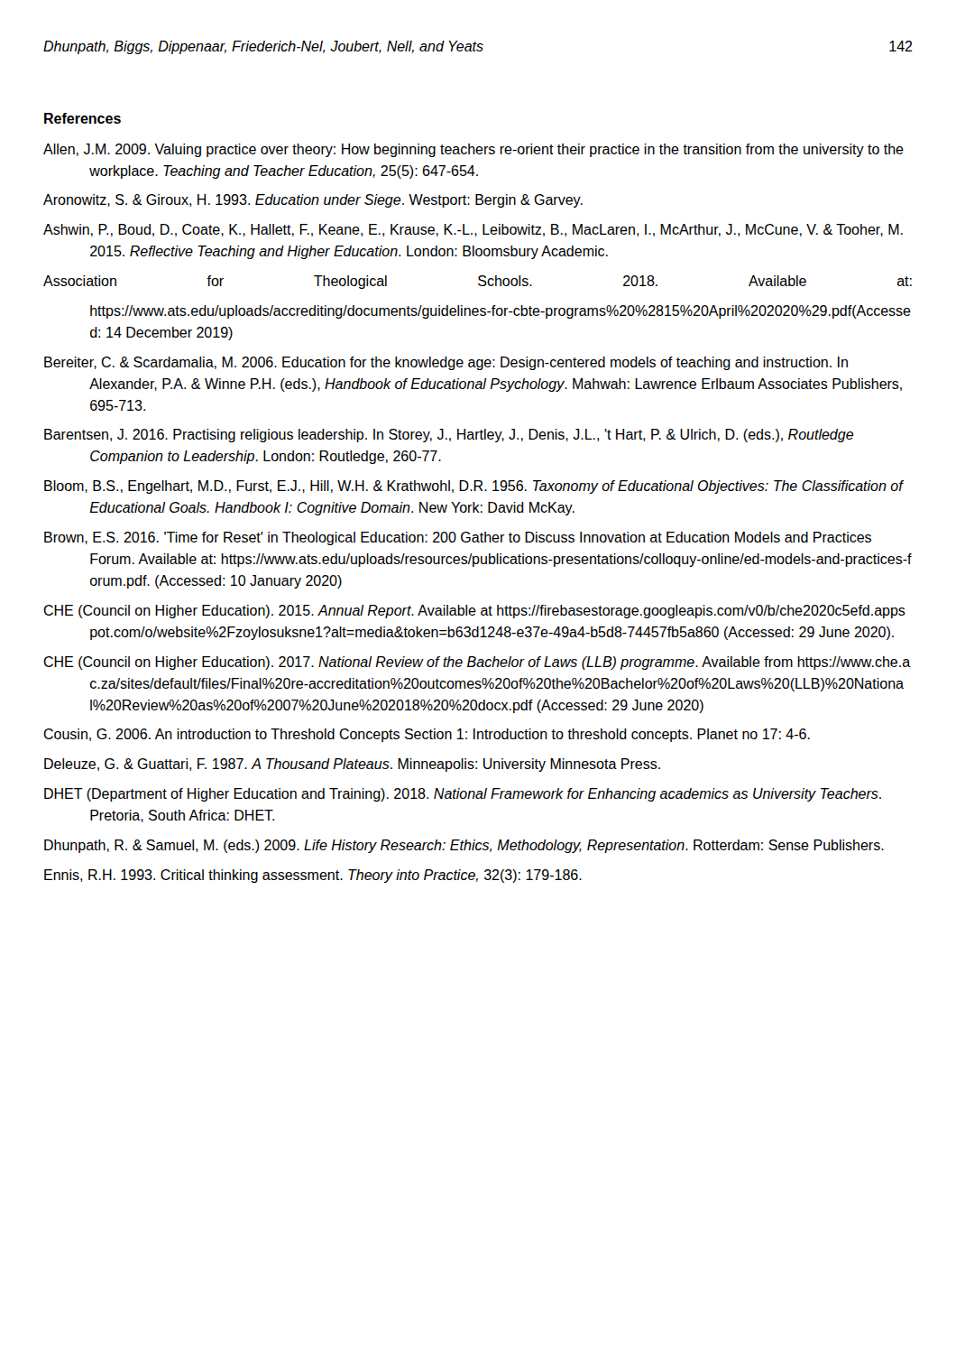Dhunpath, Biggs, Dippenaar, Friederich-Nel, Joubert, Nell, and Yeats 142
References
Allen, J.M. 2009. Valuing practice over theory: How beginning teachers re-orient their practice in the transition from the university to the workplace. Teaching and Teacher Education, 25(5): 647-654.
Aronowitz, S. & Giroux, H. 1993. Education under Siege. Westport: Bergin & Garvey.
Ashwin, P., Boud, D., Coate, K., Hallett, F., Keane, E., Krause, K.-L., Leibowitz, B., MacLaren, I., McArthur, J., McCune, V. & Tooher, M. 2015. Reflective Teaching and Higher Education. London: Bloomsbury Academic.
Association for Theological Schools. 2018. Available at:
https://www.ats.edu/uploads/accrediting/documents/guidelines-for-cbte-programs%20%2815%20April%202020%29.pdf(Accessed: 14 December 2019)
Bereiter, C. & Scardamalia, M. 2006. Education for the knowledge age: Design-centered models of teaching and instruction. In Alexander, P.A. & Winne P.H. (eds.), Handbook of Educational Psychology. Mahwah: Lawrence Erlbaum Associates Publishers, 695-713.
Barentsen, J. 2016. Practising religious leadership. In Storey, J., Hartley, J., Denis, J.L., 't Hart, P. & Ulrich, D. (eds.), Routledge Companion to Leadership. London: Routledge, 260-77.
Bloom, B.S., Engelhart, M.D., Furst, E.J., Hill, W.H. & Krathwohl, D.R. 1956. Taxonomy of Educational Objectives: The Classification of Educational Goals. Handbook I: Cognitive Domain. New York: David McKay.
Brown, E.S. 2016. 'Time for Reset' in Theological Education: 200 Gather to Discuss Innovation at Education Models and Practices Forum. Available at: https://www.ats.edu/uploads/resources/publications-presentations/colloquy-online/ed-models-and-practices-forum.pdf. (Accessed: 10 January 2020)
CHE (Council on Higher Education). 2015. Annual Report. Available at https://firebasestorage.googleapis.com/v0/b/che2020c5efd.appspot.com/o/website%2Fzoylosuksne1?alt=media&token=b63d1248-e37e-49a4-b5d8-74457fb5a860 (Accessed: 29 June 2020).
CHE (Council on Higher Education). 2017. National Review of the Bachelor of Laws (LLB) programme. Available from https://www.che.ac.za/sites/default/files/Final%20re-accreditation%20outcomes%20of%20the%20Bachelor%20of%20Laws%20(LLB)%20National%20Review%20as%20of%2007%20June%202018%20%20docx.pdf (Accessed: 29 June 2020)
Cousin, G. 2006. An introduction to Threshold Concepts Section 1: Introduction to threshold concepts. Planet no 17: 4-6.
Deleuze, G. & Guattari, F. 1987. A Thousand Plateaus. Minneapolis: University Minnesota Press.
DHET (Department of Higher Education and Training). 2018. National Framework for Enhancing academics as University Teachers. Pretoria, South Africa: DHET.
Dhunpath, R. & Samuel, M. (eds.) 2009. Life History Research: Ethics, Methodology, Representation. Rotterdam: Sense Publishers.
Ennis, R.H. 1993. Critical thinking assessment. Theory into Practice, 32(3): 179-186.